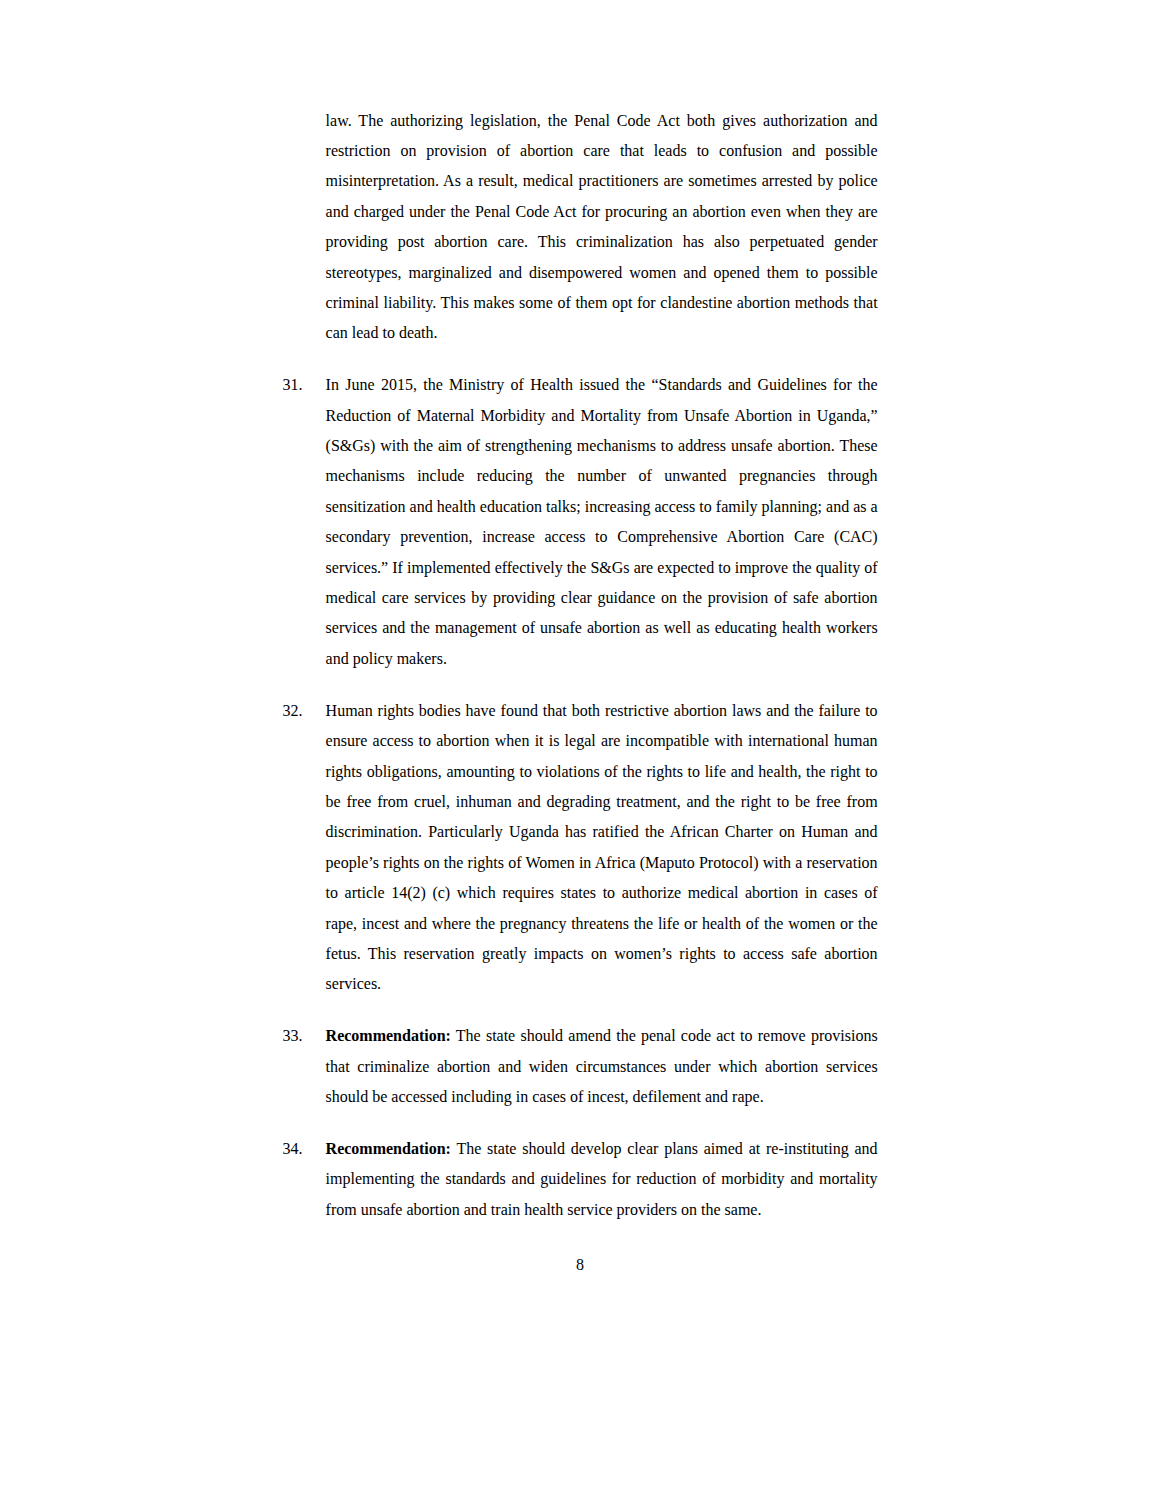law. The authorizing legislation, the Penal Code Act both gives authorization and restriction on provision of abortion care that leads to confusion and possible misinterpretation. As a result, medical practitioners are sometimes arrested by police and charged under the Penal Code Act for procuring an abortion even when they are providing post abortion care. This criminalization has also perpetuated gender stereotypes, marginalized and disempowered women and opened them to possible criminal liability. This makes some of them opt for clandestine abortion methods that can lead to death.
31. In June 2015, the Ministry of Health issued the “Standards and Guidelines for the Reduction of Maternal Morbidity and Mortality from Unsafe Abortion in Uganda,” (S&Gs) with the aim of strengthening mechanisms to address unsafe abortion. These mechanisms include reducing the number of unwanted pregnancies through sensitization and health education talks; increasing access to family planning; and as a secondary prevention, increase access to Comprehensive Abortion Care (CAC) services.” If implemented effectively the S&Gs are expected to improve the quality of medical care services by providing clear guidance on the provision of safe abortion services and the management of unsafe abortion as well as educating health workers and policy makers.
32. Human rights bodies have found that both restrictive abortion laws and the failure to ensure access to abortion when it is legal are incompatible with international human rights obligations, amounting to violations of the rights to life and health, the right to be free from cruel, inhuman and degrading treatment, and the right to be free from discrimination. Particularly Uganda has ratified the African Charter on Human and people’s rights on the rights of Women in Africa (Maputo Protocol) with a reservation to article 14(2) (c) which requires states to authorize medical abortion in cases of rape, incest and where the pregnancy threatens the life or health of the women or the fetus. This reservation greatly impacts on women’s rights to access safe abortion services.
33. Recommendation: The state should amend the penal code act to remove provisions that criminalize abortion and widen circumstances under which abortion services should be accessed including in cases of incest, defilement and rape.
34. Recommendation: The state should develop clear plans aimed at re-instituting and implementing the standards and guidelines for reduction of morbidity and mortality from unsafe abortion and train health service providers on the same.
8